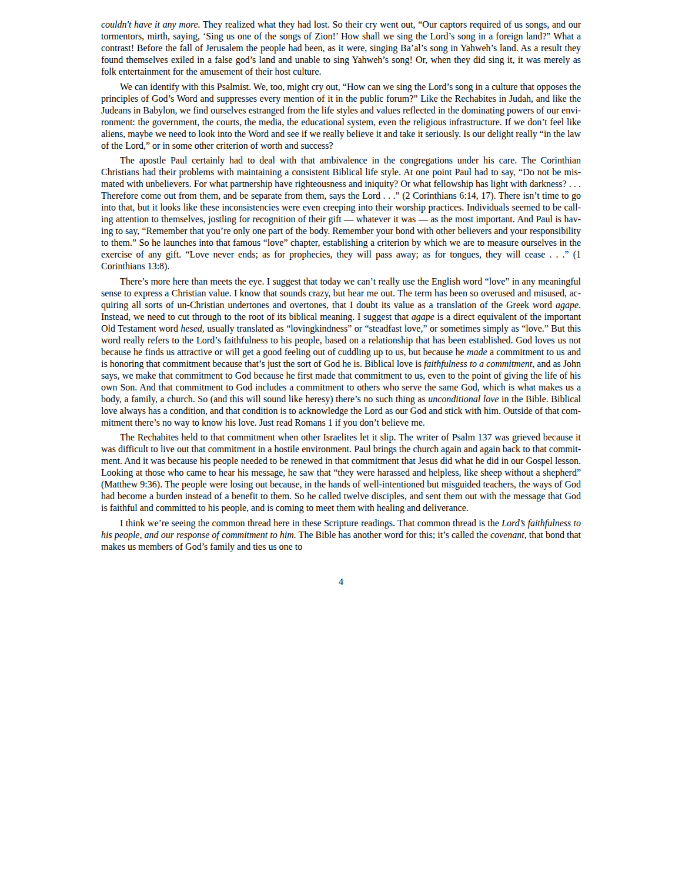couldn't have it any more. They realized what they had lost. So their cry went out, “Our captors required of us songs, and our tormentors, mirth, saying, ‘Sing us one of the songs of Zion!’ How shall we sing the Lord’s song in a foreign land?” What a contrast! Before the fall of Jerusalem the people had been, as it were, singing Ba’al’s song in Yahweh’s land. As a result they found themselves exiled in a false god’s land and unable to sing Yahweh’s song! Or, when they did sing it, it was merely as folk entertainment for the amusement of their host culture.
We can identify with this Psalmist. We, too, might cry out, “How can we sing the Lord’s song in a culture that opposes the principles of God’s Word and suppresses every mention of it in the public forum?” Like the Rechabites in Judah, and like the Judeans in Babylon, we find ourselves estranged from the life styles and values reflected in the dominating powers of our environment: the government, the courts, the media, the educational system, even the religious infrastructure. If we don’t feel like aliens, maybe we need to look into the Word and see if we really believe it and take it seriously. Is our delight really “in the law of the Lord,” or in some other criterion of worth and success?
The apostle Paul certainly had to deal with that ambivalence in the congregations under his care. The Corinthian Christians had their problems with maintaining a consistent Biblical life style. At one point Paul had to say, “Do not be mismated with unbelievers. For what partnership have righteousness and iniquity? Or what fellowship has light with darkness? . . . Therefore come out from them, and be separate from them, says the Lord . . .” (2 Corinthians 6:14, 17). There isn’t time to go into that, but it looks like these inconsistencies were even creeping into their worship practices. Individuals seemed to be calling attention to themselves, jostling for recognition of their gift — whatever it was — as the most important. And Paul is having to say, “Remember that you’re only one part of the body. Remember your bond with other believers and your responsibility to them.” So he launches into that famous “love” chapter, establishing a criterion by which we are to measure ourselves in the exercise of any gift. “Love never ends; as for prophecies, they will pass away; as for tongues, they will cease . . .” (1 Corinthians 13:8).
There’s more here than meets the eye. I suggest that today we can’t really use the English word “love” in any meaningful sense to express a Christian value. I know that sounds crazy, but hear me out. The term has been so overused and misused, acquiring all sorts of un-Christian undertones and overtones, that I doubt its value as a translation of the Greek word agape. Instead, we need to cut through to the root of its biblical meaning. I suggest that agape is a direct equivalent of the important Old Testament word hesed, usually translated as “lovingkindness” or “steadfast love,” or sometimes simply as “love.” But this word really refers to the Lord’s faithfulness to his people, based on a relationship that has been established. God loves us not because he finds us attractive or will get a good feeling out of cuddling up to us, but because he made a commitment to us and is honoring that commitment because that’s just the sort of God he is. Biblical love is faithfulness to a commitment, and as John says, we make that commitment to God because he first made that commitment to us, even to the point of giving the life of his own Son. And that commitment to God includes a commitment to others who serve the same God, which is what makes us a body, a family, a church. So (and this will sound like heresy) there’s no such thing as unconditional love in the Bible. Biblical love always has a condition, and that condition is to acknowledge the Lord as our God and stick with him. Outside of that commitment there’s no way to know his love. Just read Romans 1 if you don’t believe me.
The Rechabites held to that commitment when other Israelites let it slip. The writer of Psalm 137 was grieved because it was difficult to live out that commitment in a hostile environment. Paul brings the church again and again back to that commitment. And it was because his people needed to be renewed in that commitment that Jesus did what he did in our Gospel lesson. Looking at those who came to hear his message, he saw that “they were harassed and helpless, like sheep without a shepherd” (Matthew 9:36). The people were losing out because, in the hands of well-intentioned but misguided teachers, the ways of God had become a burden instead of a benefit to them. So he called twelve disciples, and sent them out with the message that God is faithful and committed to his people, and is coming to meet them with healing and deliverance.
I think we’re seeing the common thread here in these Scripture readings. That common thread is the Lord’s faithfulness to his people, and our response of commitment to him. The Bible has another word for this; it’s called the covenant, that bond that makes us members of God’s family and ties us one to
4